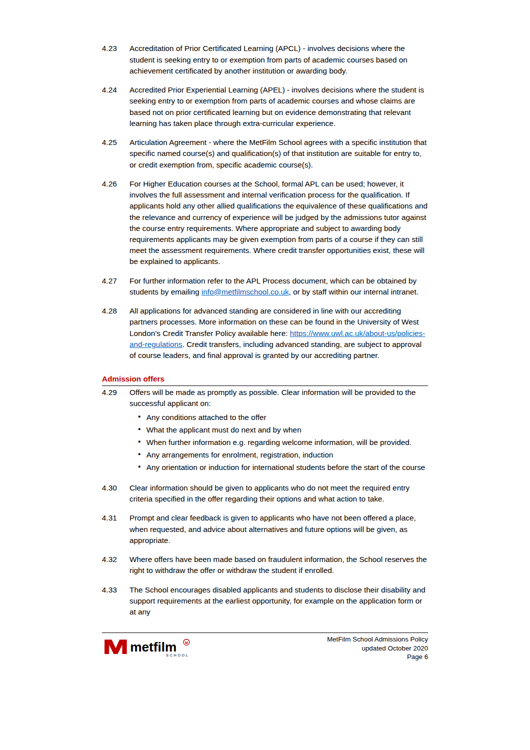4.23
Accreditation of Prior Certificated Learning (APCL) - involves decisions where the student is seeking entry to or exemption from parts of academic courses based on achievement certificated by another institution or awarding body.
4.24
Accredited Prior Experiential Learning (APEL) - involves decisions where the student is seeking entry to or exemption from parts of academic courses and whose claims are based not on prior certificated learning but on evidence demonstrating that relevant learning has taken place through extra-curricular experience.
4.25
Articulation Agreement - where the MetFilm School agrees with a specific institution that specific named course(s) and qualification(s) of that institution are suitable for entry to, or credit exemption from, specific academic course(s).
4.26
For Higher Education courses at the School, formal APL can be used; however, it involves the full assessment and internal verification process for the qualification. If applicants hold any other allied qualifications the equivalence of these qualifications and the relevance and currency of experience will be judged by the admissions tutor against the course entry requirements. Where appropriate and subject to awarding body requirements applicants may be given exemption from parts of a course if they can still meet the assessment requirements. Where credit transfer opportunities exist, these will be explained to applicants.
4.27
For further information refer to the APL Process document, which can be obtained by students by emailing info@metfilmschool.co.uk, or by staff within our internal intranet.
4.28
All applications for advanced standing are considered in line with our accrediting partners processes. More information on these can be found in the University of West London’s Credit Transfer Policy available here: https://www.uwl.ac.uk/about-us/policies-and-regulations. Credit transfers, including advanced standing, are subject to approval of course leaders, and final approval is granted by our accrediting partner.
Admission offers
4.29
Offers will be made as promptly as possible. Clear information will be provided to the successful applicant on:
Any conditions attached to the offer
What the applicant must do next and by when
When further information e.g. regarding welcome information, will be provided.
Any arrangements for enrolment, registration, induction
Any orientation or induction for international students before the start of the course
4.30
Clear information should be given to applicants who do not meet the required entry criteria specified in the offer regarding their options and what action to take.
4.31
Prompt and clear feedback is given to applicants who have not been offered a place, when requested, and advice about alternatives and future options will be given, as appropriate.
4.32
Where offers have been made based on fraudulent information, the School reserves the right to withdraw the offer or withdraw the student if enrolled.
4.33
The School encourages disabled applicants and students to disclose their disability and support requirements at the earliest opportunity, for example on the application form or at any
metfilm M SCHOOL
MetFilm School Admissions Policy
updated October 2020
Page 6